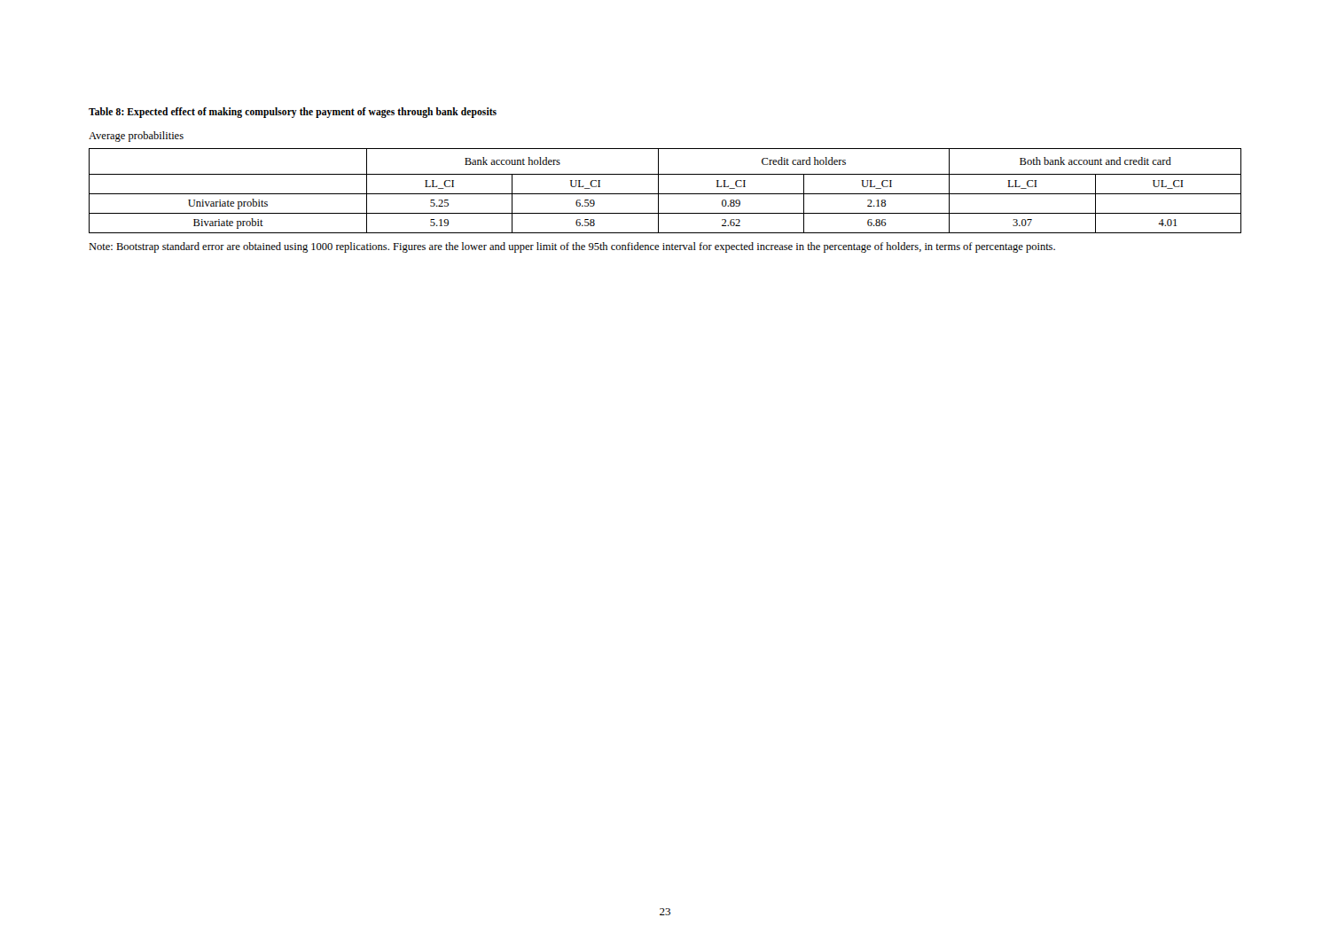Table 8: Expected effect of making compulsory the payment of wages through bank deposits
Average probabilities
| | Bank account holders | Credit card holders | Both bank account and credit card |
| --- | --- | --- | --- |
| | LL_CI | UL_CI | LL_CI | UL_CI | LL_CI | UL_CI |
| Univariate probits | 5.25 | 6.59 | 0.89 | 2.18 | | |
| Bivariate probit | 5.19 | 6.58 | 2.62 | 6.86 | 3.07 | 4.01 |
Note: Bootstrap standard error are obtained using 1000 replications. Figures are the lower and upper limit of the 95th confidence interval for expected increase in the percentage of holders, in terms of percentage points.
23